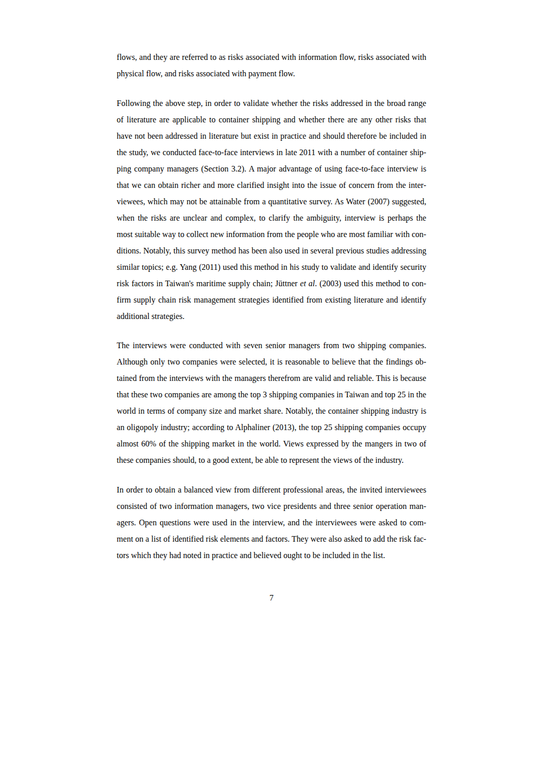flows, and they are referred to as risks associated with information flow, risks associated with physical flow, and risks associated with payment flow.
Following the above step, in order to validate whether the risks addressed in the broad range of literature are applicable to container shipping and whether there are any other risks that have not been addressed in literature but exist in practice and should therefore be included in the study, we conducted face-to-face interviews in late 2011 with a number of container shipping company managers (Section 3.2). A major advantage of using face-to-face interview is that we can obtain richer and more clarified insight into the issue of concern from the interviewees, which may not be attainable from a quantitative survey. As Water (2007) suggested, when the risks are unclear and complex, to clarify the ambiguity, interview is perhaps the most suitable way to collect new information from the people who are most familiar with conditions. Notably, this survey method has been also used in several previous studies addressing similar topics; e.g. Yang (2011) used this method in his study to validate and identify security risk factors in Taiwan's maritime supply chain; Jüttner et al. (2003) used this method to confirm supply chain risk management strategies identified from existing literature and identify additional strategies.
The interviews were conducted with seven senior managers from two shipping companies. Although only two companies were selected, it is reasonable to believe that the findings obtained from the interviews with the managers therefrom are valid and reliable. This is because that these two companies are among the top 3 shipping companies in Taiwan and top 25 in the world in terms of company size and market share. Notably, the container shipping industry is an oligopoly industry; according to Alphaliner (2013), the top 25 shipping companies occupy almost 60% of the shipping market in the world. Views expressed by the mangers in two of these companies should, to a good extent, be able to represent the views of the industry.
In order to obtain a balanced view from different professional areas, the invited interviewees consisted of two information managers, two vice presidents and three senior operation managers. Open questions were used in the interview, and the interviewees were asked to comment on a list of identified risk elements and factors. They were also asked to add the risk factors which they had noted in practice and believed ought to be included in the list.
7